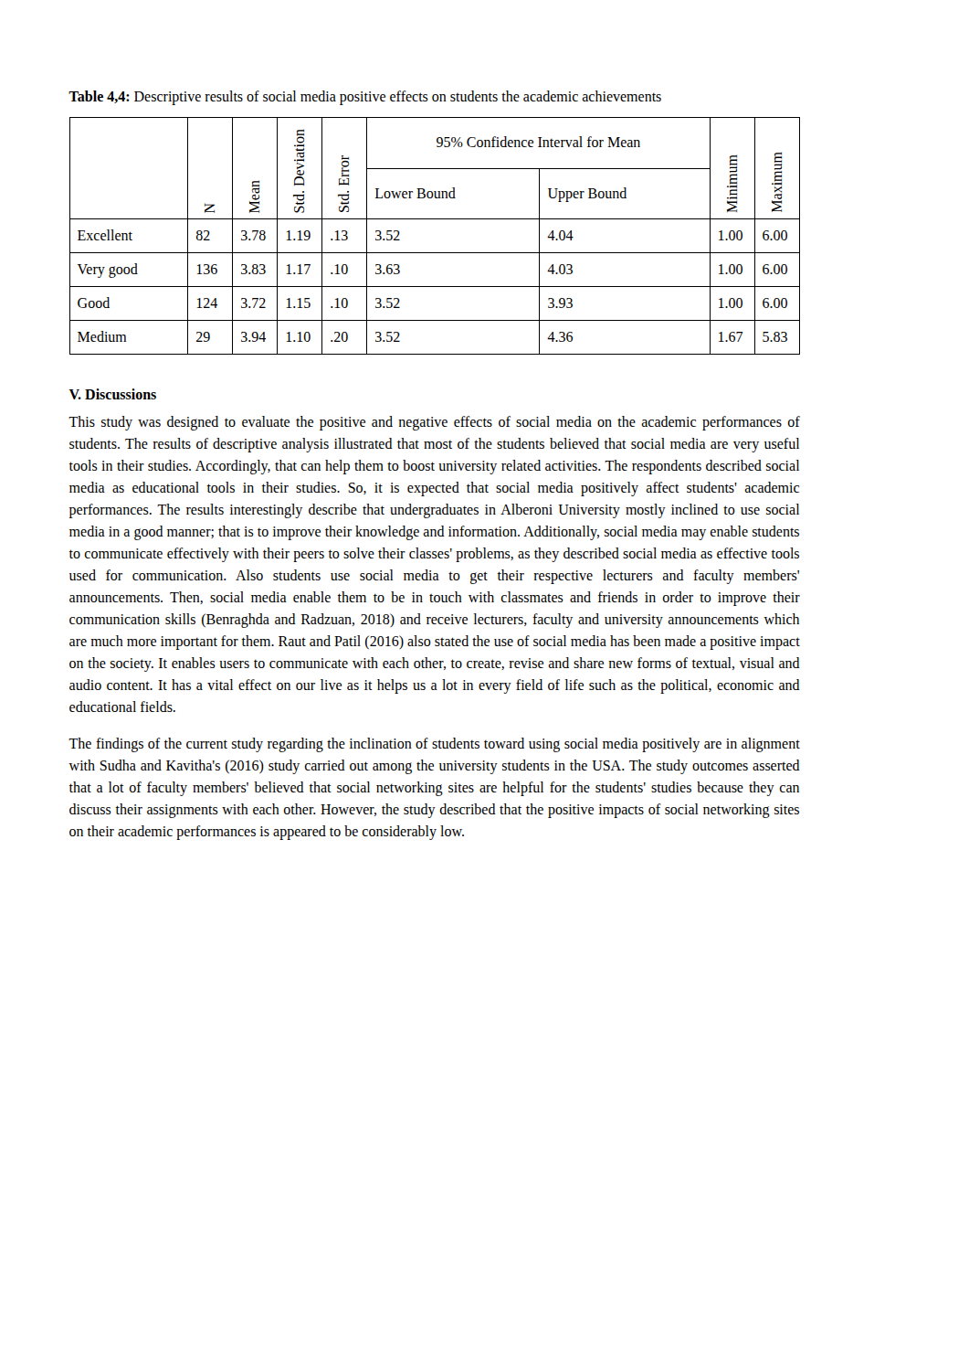Table 4,4: Descriptive results of social media positive effects on students the academic achievements
| | N | Mean | Std. Deviation | Std. Error | 95% Confidence Interval for Mean | Minimum | Maximum |
| --- | --- | --- | --- | --- | --- | --- | --- |
| Lower Bound | Upper Bound |
| Excellent | 82 | 3.78 | 1.19 | .13 | 3.52 | 4.04 | 1.00 | 6.00 |
| Very good | 136 | 3.83 | 1.17 | .10 | 3.63 | 4.03 | 1.00 | 6.00 |
| Good | 124 | 3.72 | 1.15 | .10 | 3.52 | 3.93 | 1.00 | 6.00 |
| Medium | 29 | 3.94 | 1.10 | .20 | 3.52 | 4.36 | 1.67 | 5.83 |
V. Discussions
This study was designed to evaluate the positive and negative effects of social media on the academic performances of students. The results of descriptive analysis illustrated that most of the students believed that social media are very useful tools in their studies. Accordingly, that can help them to boost university related activities. The respondents described social media as educational tools in their studies. So, it is expected that social media positively affect students' academic performances. The results interestingly describe that undergraduates in Alberoni University mostly inclined to use social media in a good manner; that is to improve their knowledge and information. Additionally, social media may enable students to communicate effectively with their peers to solve their classes' problems, as they described social media as effective tools used for communication. Also students use social media to get their respective lecturers and faculty members' announcements. Then, social media enable them to be in touch with classmates and friends in order to improve their communication skills (Benraghda and Radzuan, 2018) and receive lecturers, faculty and university announcements which are much more important for them. Raut and Patil (2016) also stated the use of social media has been made a positive impact on the society. It enables users to communicate with each other, to create, revise and share new forms of textual, visual and audio content. It has a vital effect on our live as it helps us a lot in every field of life such as the political, economic and educational fields.
The findings of the current study regarding the inclination of students toward using social media positively are in alignment with Sudha and Kavitha's (2016) study carried out among the university students in the USA. The study outcomes asserted that a lot of faculty members' believed that social networking sites are helpful for the students' studies because they can discuss their assignments with each other. However, the study described that the positive impacts of social networking sites on their academic performances is appeared to be considerably low.